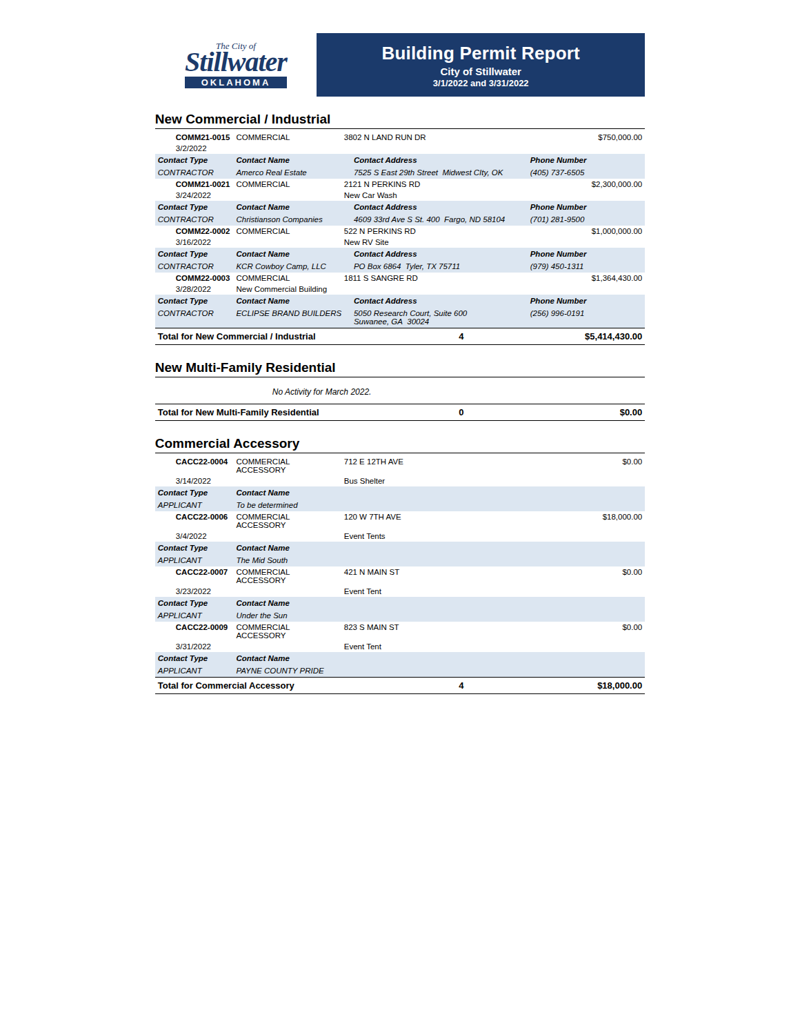The City of Stillwater OKLAHOMA
Building Permit Report
City of Stillwater
3/1/2022 and 3/31/2022
New Commercial / Industrial
| COMM21-0015 | COMMERCIAL | 3802 N LAND RUN DR | $750,000.00 |
| 3/2/2022 | | | |
| Contact Type | Contact Name | Contact Address | Phone Number |
| CONTRACTOR | Amerco Real Estate | 7525 S East 29th Street Midwest CIty, OK | (405) 737-6505 |
| COMM21-0021 | COMMERCIAL | 2121 N PERKINS RD | $2,300,000.00 |
| 3/24/2022 | | New Car Wash | |
| Contact Type | Contact Name | Contact Address | Phone Number |
| CONTRACTOR | Christianson Companies | 4609 33rd Ave S St. 400 Fargo, ND 58104 | (701) 281-9500 |
| COMM22-0002 | COMMERCIAL | 522 N PERKINS RD | $1,000,000.00 |
| 3/16/2022 | | New RV Site | |
| Contact Type | Contact Name | Contact Address | Phone Number |
| CONTRACTOR | KCR Cowboy Camp, LLC | PO Box 6864 Tyler, TX 75711 | (979) 450-1311 |
| COMM22-0003 | COMMERCIAL | 1811 S SANGRE RD | $1,364,430.00 |
| 3/28/2022 | New Commercial Building | | |
| Contact Type | Contact Name | Contact Address | Phone Number |
| CONTRACTOR | ECLIPSE BRAND BUILDERS | 5050 Research Court, Suite 600 Suwanee, GA 30024 | (256) 996-0191 |
| Total for New Commercial / Industrial | 4 | $5,414,430.00 |
New Multi-Family Residential
No Activity for March 2022.
| Total for New Multi-Family Residential | 0 | $0.00 |
Commercial Accessory
| CACC22-0004 | COMMERCIAL ACCESSORY | 712 E 12TH AVE | $0.00 |
| 3/14/2022 | | Bus Shelter | |
| Contact Type | Contact Name | | |
| APPLICANT | To be determined | | |
| CACC22-0006 | COMMERCIAL ACCESSORY | 120 W 7TH AVE | $18,000.00 |
| 3/4/2022 | | Event Tents | |
| Contact Type | Contact Name | | |
| APPLICANT | The Mid South | | |
| CACC22-0007 | COMMERCIAL ACCESSORY | 421 N MAIN ST | $0.00 |
| 3/23/2022 | | Event Tent | |
| Contact Type | Contact Name | | |
| APPLICANT | Under the Sun | | |
| CACC22-0009 | COMMERCIAL ACCESSORY | 823 S MAIN ST | $0.00 |
| 3/31/2022 | | Event Tent | |
| Contact Type | Contact Name | | |
| APPLICANT | PAYNE COUNTY PRIDE | | |
| Total for Commercial Accessory | 4 | $18,000.00 |